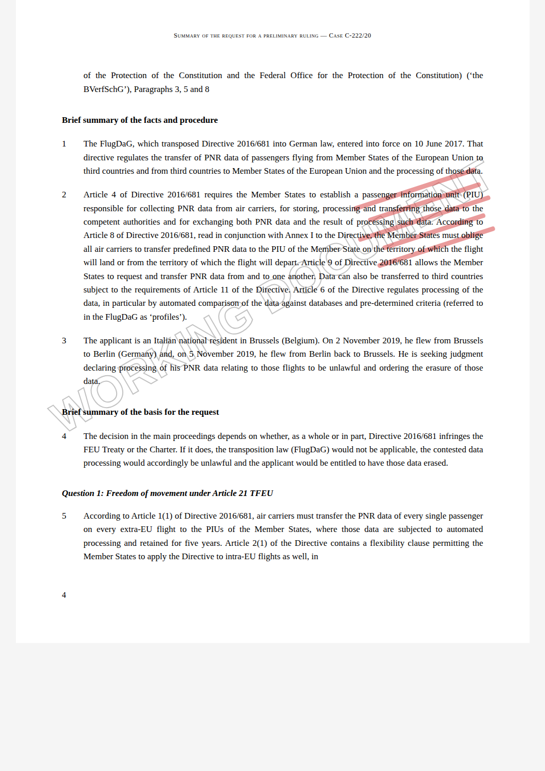WORKING DOCUMENT
Summary of the request for a preliminary ruling — Case C-222/20
of the Protection of the Constitution and the Federal Office for the Protection of the Constitution) (‘the BVerfSchG’), Paragraphs 3, 5 and 8
Brief summary of the facts and procedure
1
The FlugDaG, which transposed Directive 2016/681 into German law, entered into force on 10 June 2017. That directive regulates the transfer of PNR data of passengers flying from Member States of the European Union to third countries and from third countries to Member States of the European Union and the processing of those data.
2
Article 4 of Directive 2016/681 requires the Member States to establish a passenger information unit (PIU) responsible for collecting PNR data from air carriers, for storing, processing and transferring those data to the competent authorities and for exchanging both PNR data and the result of processing such data. According to Article 8 of Directive 2016/681, read in conjunction with Annex I to the Directive, the Member States must oblige all air carriers to transfer predefined PNR data to the PIU of the Member State on the territory of which the flight will land or from the territory of which the flight will depart. Article 9 of Directive 2016/681 allows the Member States to request and transfer PNR data from and to one another. Data can also be transferred to third countries subject to the requirements of Article 11 of the Directive. Article 6 of the Directive regulates processing of the data, in particular by automated comparison of the data against databases and pre-determined criteria (referred to in the FlugDaG as ‘profiles’).
3
The applicant is an Italian national resident in Brussels (Belgium). On 2 November 2019, he flew from Brussels to Berlin (Germany) and, on 5 November 2019, he flew from Berlin back to Brussels. He is seeking judgment declaring processing of his PNR data relating to those flights to be unlawful and ordering the erasure of those data.
Brief summary of the basis for the request
4
The decision in the main proceedings depends on whether, as a whole or in part, Directive 2016/681 infringes the FEU Treaty or the Charter. If it does, the transposition law (FlugDaG) would not be applicable, the contested data processing would accordingly be unlawful and the applicant would be entitled to have those data erased.
Question 1: Freedom of movement under Article 21 TFEU
5
According to Article 1(1) of Directive 2016/681, air carriers must transfer the PNR data of every single passenger on every extra-EU flight to the PIUs of the Member States, where those data are subjected to automated processing and retained for five years. Article 2(1) of the Directive contains a flexibility clause permitting the Member States to apply the Directive to intra-EU flights as well, in
4